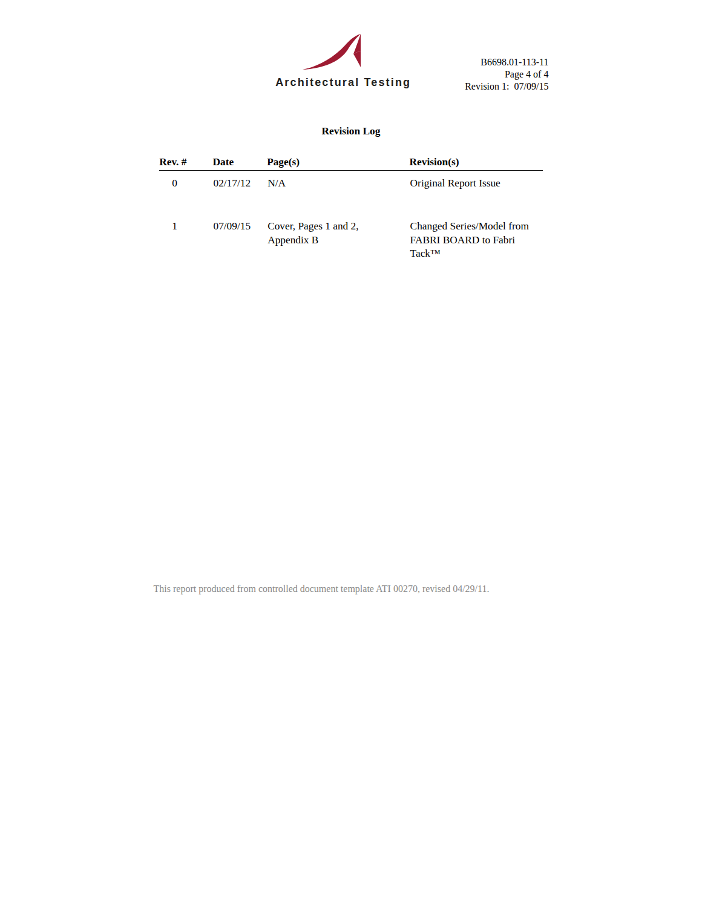Architectural Testing
B6698.01-113-11
Page 4 of 4
Revision 1: 07/09/15
Revision Log
| Rev. # | Date | Page(s) | Revision(s) |
| --- | --- | --- | --- |
| 0 | 02/17/12 | N/A | Original Report Issue |
| 1 | 07/09/15 | Cover, Pages 1 and 2, Appendix B | Changed Series/Model from FABRI BOARD to Fabri Tack™ |
This report produced from controlled document template ATI 00270, revised 04/29/11.